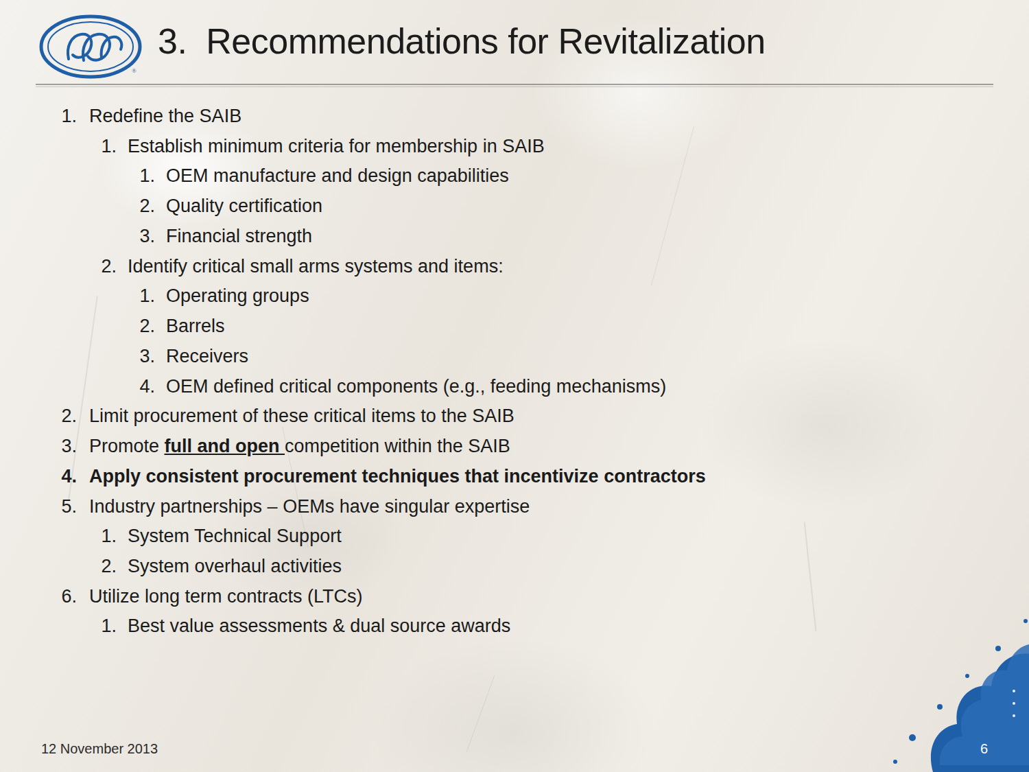®
3. Recommendations for Revitalization
1. Redefine the SAIB
1. Establish minimum criteria for membership in SAIB
1. OEM manufacture and design capabilities
2. Quality certification
3. Financial strength
2. Identify critical small arms systems and items:
1. Operating groups
2. Barrels
3. Receivers
4. OEM defined critical components (e.g., feeding mechanisms)
2. Limit procurement of these critical items to the SAIB
3. Promote full and open competition within the SAIB
4. Apply consistent procurement techniques that incentivize contractors
5. Industry partnerships – OEMs have singular expertise
1. System Technical Support
2. System overhaul activities
6. Utilize long term contracts (LTCs)
1. Best value assessments & dual source awards
12 November 2013
6